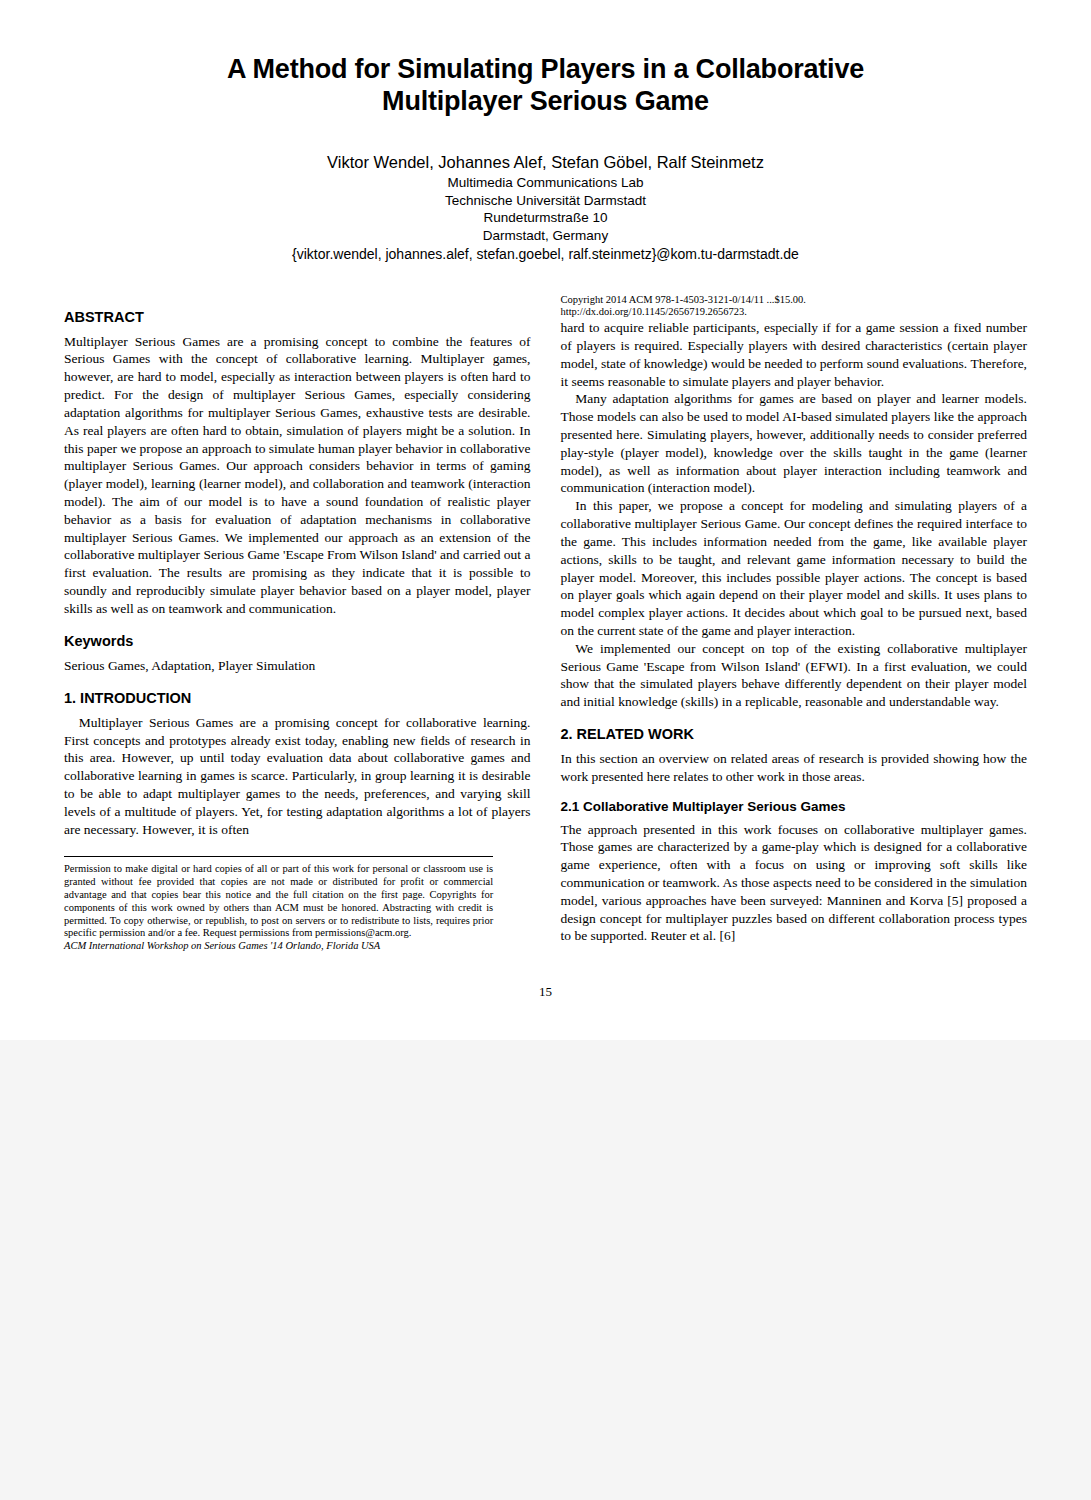A Method for Simulating Players in a Collaborative
Multiplayer Serious Game
Viktor Wendel, Johannes Alef, Stefan Göbel, Ralf Steinmetz
Multimedia Communications Lab
Technische Universität Darmstadt
Rundeturmstraße 10
Darmstadt, Germany
{viktor.wendel, johannes.alef, stefan.goebel, ralf.steinmetz}@kom.tu-darmstadt.de
ABSTRACT
Multiplayer Serious Games are a promising concept to combine the features of Serious Games with the concept of collaborative learning. Multiplayer games, however, are hard to model, especially as interaction between players is often hard to predict. For the design of multiplayer Serious Games, especially considering adaptation algorithms for multiplayer Serious Games, exhaustive tests are desirable. As real players are often hard to obtain, simulation of players might be a solution. In this paper we propose an approach to simulate human player behavior in collaborative multiplayer Serious Games. Our approach considers behavior in terms of gaming (player model), learning (learner model), and collaboration and teamwork (interaction model). The aim of our model is to have a sound foundation of realistic player behavior as a basis for evaluation of adaptation mechanisms in collaborative multiplayer Serious Games. We implemented our approach as an extension of the collaborative multiplayer Serious Game 'Escape From Wilson Island' and carried out a first evaluation. The results are promising as they indicate that it is possible to soundly and reproducibly simulate player behavior based on a player model, player skills as well as on teamwork and communication.
Keywords
Serious Games, Adaptation, Player Simulation
1. INTRODUCTION
Multiplayer Serious Games are a promising concept for collaborative learning. First concepts and prototypes already exist today, enabling new fields of research in this area. However, up until today evaluation data about collaborative games and collaborative learning in games is scarce. Particularly, in group learning it is desirable to be able to adapt multiplayer games to the needs, preferences, and varying skill levels of a multitude of players. Yet, for testing adaptation algorithms a lot of players are necessary. However, it is often
Permission to make digital or hard copies of all or part of this work for personal or classroom use is granted without fee provided that copies are not made or distributed for profit or commercial advantage and that copies bear this notice and the full citation on the first page. Copyrights for components of this work owned by others than ACM must be honored. Abstracting with credit is permitted. To copy otherwise, or republish, to post on servers or to redistribute to lists, requires prior specific permission and/or a fee. Request permissions from permissions@acm.org.
ACM International Workshop on Serious Games '14 Orlando, Florida USA
Copyright 2014 ACM 978-1-4503-3121-0/14/11 ...$15.00.
http://dx.doi.org/10.1145/2656719.2656723.
hard to acquire reliable participants, especially if for a game session a fixed number of players is required. Especially players with desired characteristics (certain player model, state of knowledge) would be needed to perform sound evaluations. Therefore, it seems reasonable to simulate players and player behavior.
Many adaptation algorithms for games are based on player and learner models. Those models can also be used to model AI-based simulated players like the approach presented here. Simulating players, however, additionally needs to consider preferred play-style (player model), knowledge over the skills taught in the game (learner model), as well as information about player interaction including teamwork and communication (interaction model).
In this paper, we propose a concept for modeling and simulating players of a collaborative multiplayer Serious Game. Our concept defines the required interface to the game. This includes information needed from the game, like available player actions, skills to be taught, and relevant game information necessary to build the player model. Moreover, this includes possible player actions. The concept is based on player goals which again depend on their player model and skills. It uses plans to model complex player actions. It decides about which goal to be pursued next, based on the current state of the game and player interaction.
We implemented our concept on top of the existing collaborative multiplayer Serious Game 'Escape from Wilson Island' (EFWI). In a first evaluation, we could show that the simulated players behave differently dependent on their player model and initial knowledge (skills) in a replicable, reasonable and understandable way.
2. RELATED WORK
In this section an overview on related areas of research is provided showing how the work presented here relates to other work in those areas.
2.1 Collaborative Multiplayer Serious Games
The approach presented in this work focuses on collaborative multiplayer games. Those games are characterized by a game-play which is designed for a collaborative game experience, often with a focus on using or improving soft skills like communication or teamwork. As those aspects need to be considered in the simulation model, various approaches have been surveyed: Manninen and Korva [5] proposed a design concept for multiplayer puzzles based on different collaboration process types to be supported. Reuter et al. [6]
15